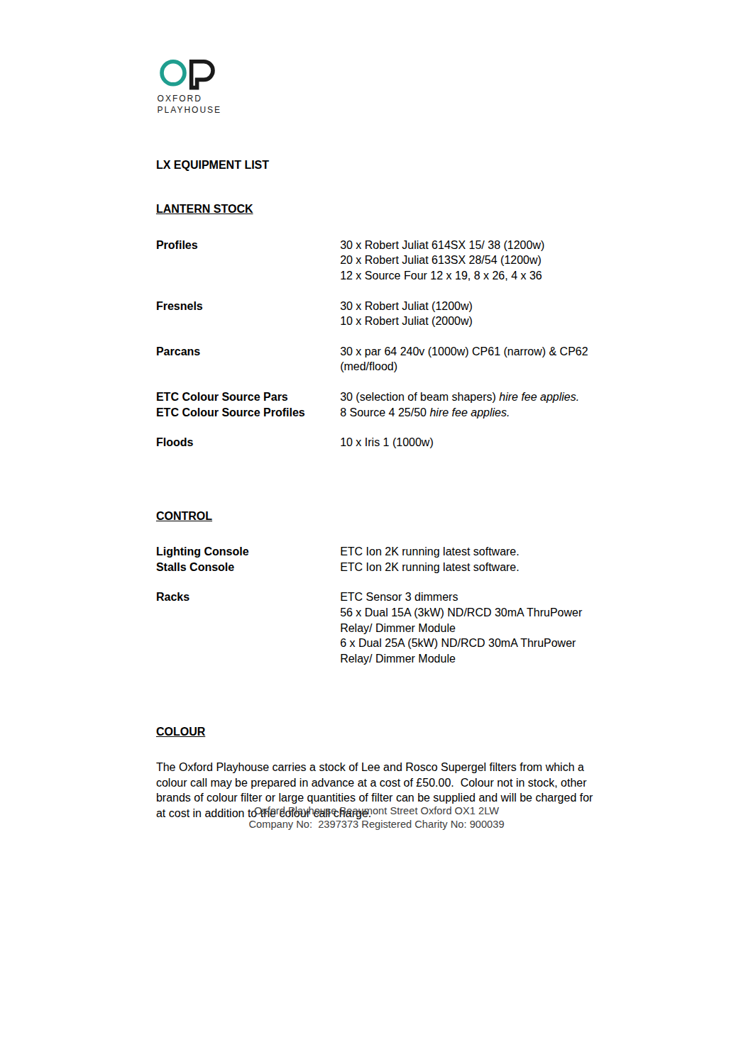OXFORD PLAYHOUSE
LX EQUIPMENT LIST
LANTERN STOCK
| Profiles | 30 x Robert Juliat 614SX 15/ 38 (1200w) 20 x Robert Juliat 613SX 28/54 (1200w) 12 x Source Four 12 x 19, 8 x 26, 4 x 36 |
| Fresnels | 30 x Robert Juliat (1200w) 10 x Robert Juliat (2000w) |
| Parcans | 30 x par 64 240v (1000w) CP61 (narrow) & CP62 (med/flood) |
| ETC Colour Source Pars ETC Colour Source Profiles | 30 (selection of beam shapers) hire fee applies. 8 Source 4 25/50 hire fee applies. |
| Floods | 10 x Iris 1 (1000w) |
CONTROL
| Lighting Console Stalls Console | ETC Ion 2K running latest software. ETC Ion 2K running latest software. |
| Racks | ETC Sensor 3 dimmers 56 x Dual 15A (3kW) ND/RCD 30mA ThruPower Relay/ Dimmer Module 6 x Dual 25A (5kW) ND/RCD 30mA ThruPower Relay/ Dimmer Module |
COLOUR
The Oxford Playhouse carries a stock of Lee and Rosco Supergel filters from which a colour call may be prepared in advance at a cost of £50.00. Colour not in stock, other brands of colour filter or large quantities of filter can be supplied and will be charged for at cost in addition to the colour call charge.
Oxford Playhouse Beaumont Street Oxford OX1 2LW
Company No: 2397373 Registered Charity No: 900039